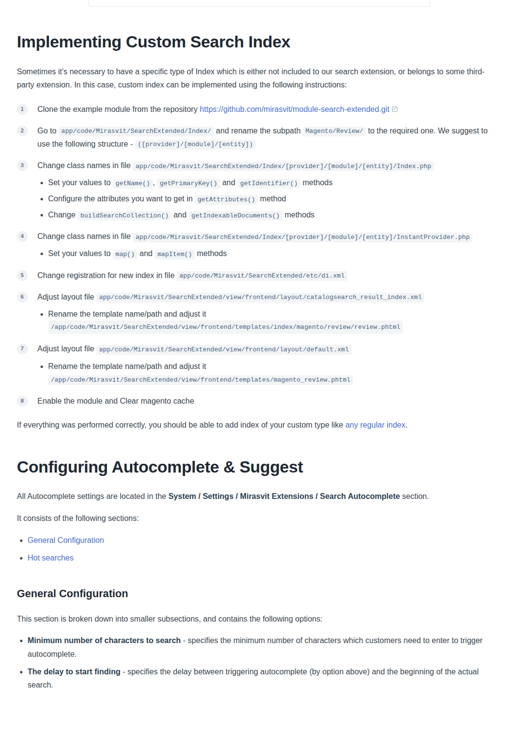Implementing Custom Search Index
Sometimes it's necessary to have a specific type of Index which is either not included to our search extension, or belongs to some third-party extension. In this case, custom index can be implemented using the following instructions:
Clone the example module from the repository https://github.com/mirasvit/module-search-extended.git
Go to app/code/Mirasvit/SearchExtended/Index/ and rename the subpath Magento/Review/ to the required one. We suggest to use the following structure - ([provider]/[module]/[entity])
Change class names in file app/code/Mirasvit/SearchExtended/Index/[provider]/[module]/[entity]/Index.php
Set your values to getName(), getPrimaryKey() and getIdentifier() methods
Configure the attributes you want to get in getAttributes() method
Change buildSearchCollection() and getIndexableDocuments() methods
Change class names in file app/code/Mirasvit/SearchExtended/Index/[provider]/[module]/[entity]/InstantProvider.php
Set your values to map() and mapItem() methods
Change registration for new index in file app/code/Mirasvit/SearchExtended/etc/di.xml
Adjust layout file app/code/Mirasvit/SearchExtended/view/frontend/layout/catalogsearch_result_index.xml
Rename the template name/path and adjust it /app/code/Mirasvit/SearchExtended/view/frontend/templates/index/magento/review/review.phtml
Adjust layout file app/code/Mirasvit/SearchExtended/view/frontend/layout/default.xml
Rename the template name/path and adjust it /app/code/Mirasvit/SearchExtended/view/frontend/templates/magento_review.phtml
Enable the module and Clear magento cache
If everything was performed correctly, you should be able to add index of your custom type like any regular index.
Configuring Autocomplete & Suggest
All Autocomplete settings are located in the System / Settings / Mirasvit Extensions / Search Autocomplete section.
It consists of the following sections:
General Configuration
Hot searches
General Configuration
This section is broken down into smaller subsections, and contains the following options:
Minimum number of characters to search - specifies the minimum number of characters which customers need to enter to trigger autocomplete.
The delay to start finding - specifies the delay between triggering autocomplete (by option above) and the beginning of the actual search.